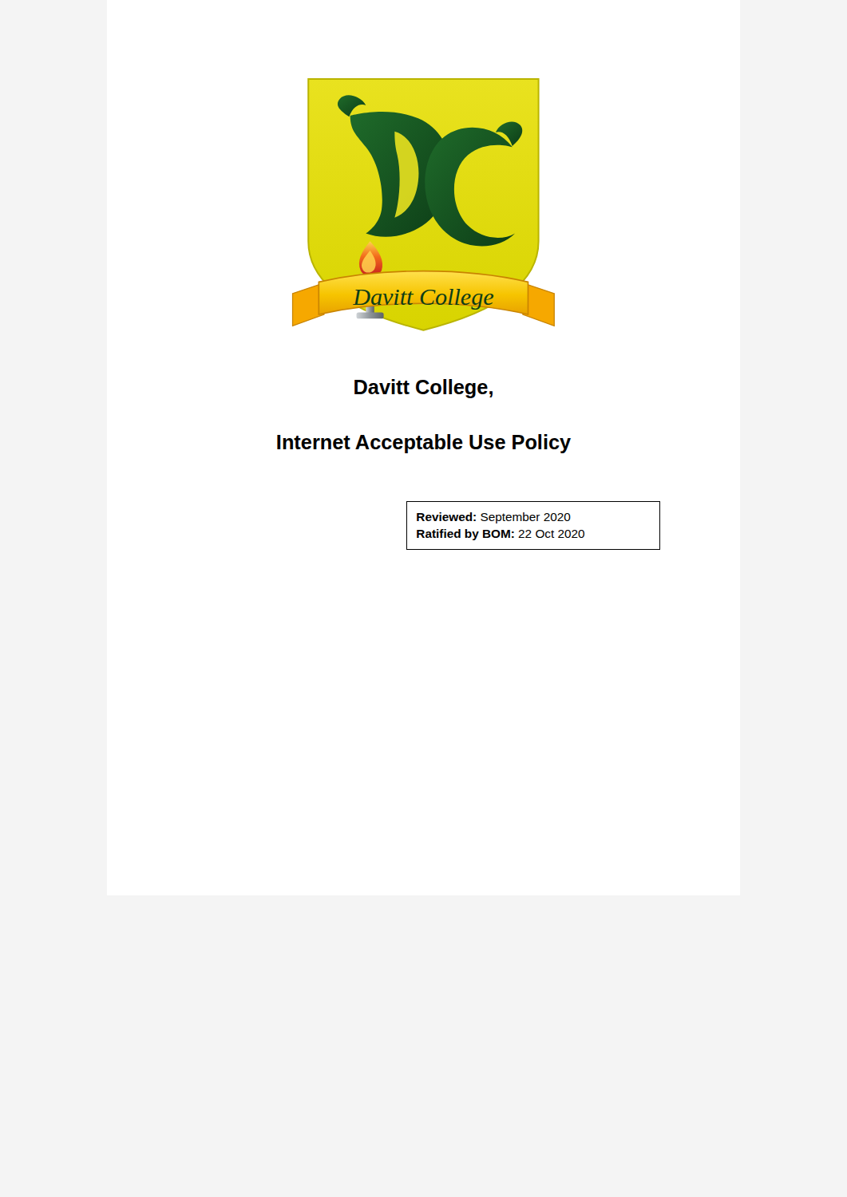Davitt College
Davitt College,
Internet Acceptable Use Policy
Reviewed: September 2020
Ratified by BOM: 22 Oct 2020